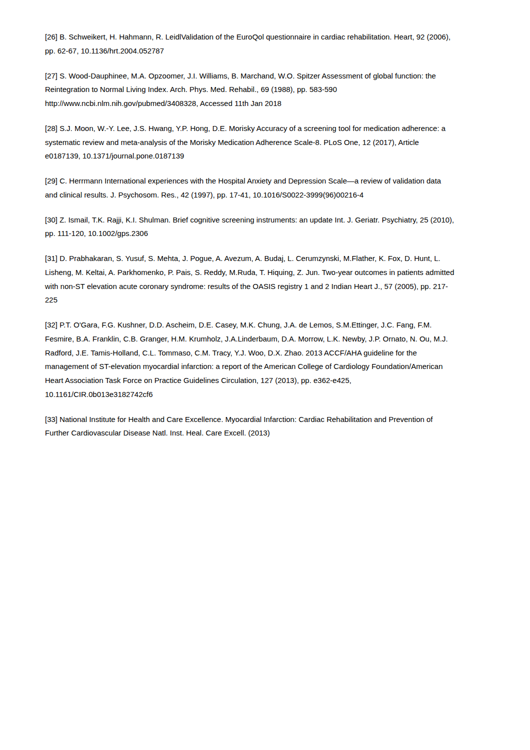[26] B. Schweikert, H. Hahmann, R. LeidlValidation of the EuroQol questionnaire in cardiac rehabilitation. Heart, 92 (2006), pp. 62-67, 10.1136/hrt.2004.052787
[27] S. Wood-Dauphinee, M.A. Opzoomer, J.I. Williams, B. Marchand, W.O. Spitzer Assessment of global function: the Reintegration to Normal Living Index. Arch. Phys. Med. Rehabil., 69 (1988), pp. 583-590
http://www.ncbi.nlm.nih.gov/pubmed/3408328, Accessed 11th Jan 2018
[28] S.J. Moon, W.-Y. Lee, J.S. Hwang, Y.P. Hong, D.E. Morisky Accuracy of a screening tool for medication adherence: a systematic review and meta-analysis of the Morisky Medication Adherence Scale-8. PLoS One, 12 (2017), Article e0187139, 10.1371/journal.pone.0187139
[29] C. Herrmann International experiences with the Hospital Anxiety and Depression Scale—a review of validation data and clinical results. J. Psychosom. Res., 42 (1997), pp. 17-41, 10.1016/S0022-3999(96)00216-4
[30] Z. Ismail, T.K. Rajji, K.I. Shulman. Brief cognitive screening instruments: an update Int. J. Geriatr. Psychiatry, 25 (2010), pp. 111-120, 10.1002/gps.2306
[31] D. Prabhakaran, S. Yusuf, S. Mehta, J. Pogue, A. Avezum, A. Budaj, L. Cerumzynski, M.Flather, K. Fox, D. Hunt, L. Lisheng, M. Keltai, A. Parkhomenko, P. Pais, S. Reddy, M.Ruda, T. Hiquing, Z. Jun. Two-year outcomes in patients admitted with non-ST elevation acute coronary syndrome: results of the OASIS registry 1 and 2 Indian Heart J., 57 (2005), pp. 217-225
[32] P.T. O'Gara, F.G. Kushner, D.D. Ascheim, D.E. Casey, M.K. Chung, J.A. de Lemos, S.M.Ettinger, J.C. Fang, F.M. Fesmire, B.A. Franklin, C.B. Granger, H.M. Krumholz, J.A.Linderbaum, D.A. Morrow, L.K. Newby, J.P. Ornato, N. Ou, M.J. Radford, J.E. Tamis-Holland, C.L. Tommaso, C.M. Tracy, Y.J. Woo, D.X. Zhao. 2013 ACCF/AHA guideline for the management of ST-elevation myocardial infarction: a report of the American College of Cardiology Foundation/American Heart Association Task Force on Practice Guidelines Circulation, 127 (2013), pp. e362-e425, 10.1161/CIR.0b013e3182742cf6
[33] National Institute for Health and Care Excellence. Myocardial Infarction: Cardiac Rehabilitation and Prevention of Further Cardiovascular Disease Natl. Inst. Heal. Care Excell. (2013)